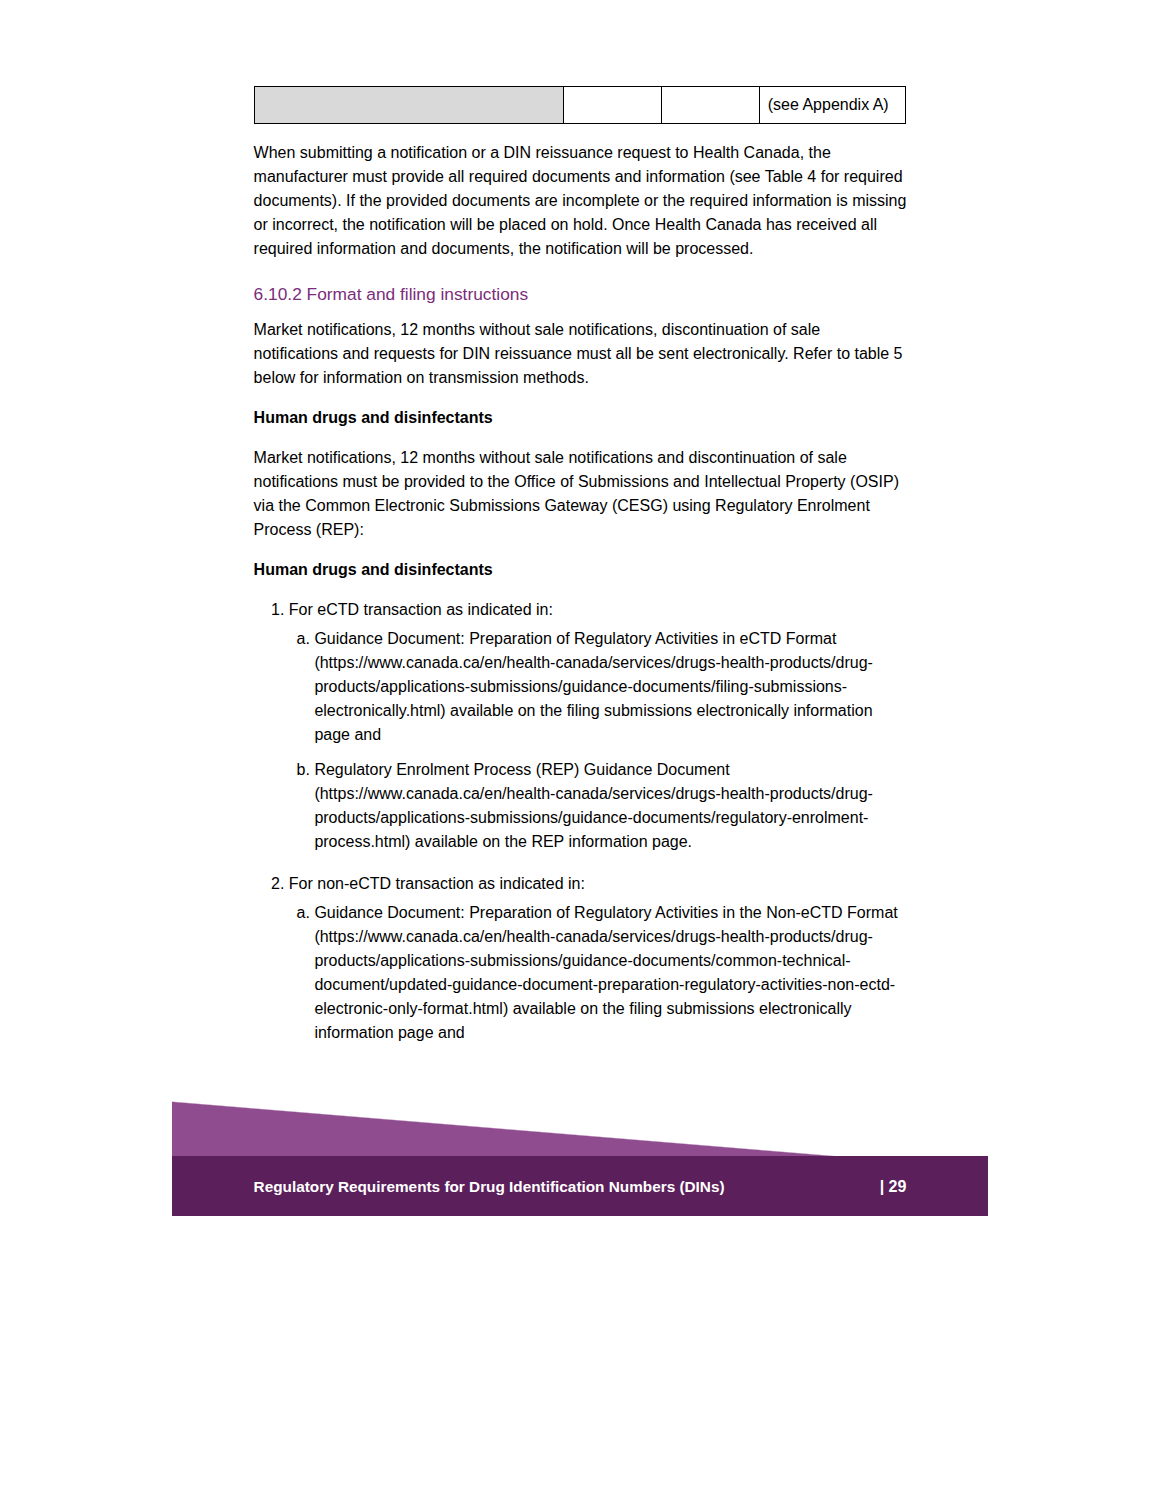| | | | (see Appendix A) |
When submitting a notification or a DIN reissuance request to Health Canada, the manufacturer must provide all required documents and information (see Table 4 for required documents). If the provided documents are incomplete or the required information is missing or incorrect, the notification will be placed on hold. Once Health Canada has received all required information and documents, the notification will be processed.
6.10.2 Format and filing instructions
Market notifications, 12 months without sale notifications, discontinuation of sale notifications and requests for DIN reissuance must all be sent electronically. Refer to table 5 below for information on transmission methods.
Human drugs and disinfectants
Market notifications, 12 months without sale notifications and discontinuation of sale notifications must be provided to the Office of Submissions and Intellectual Property (OSIP) via the Common Electronic Submissions Gateway (CESG) using Regulatory Enrolment
Process (REP):
Human drugs and disinfectants
For eCTD transaction as indicated in:
Guidance Document: Preparation of Regulatory Activities in eCTD Format (https://www.canada.ca/en/health-canada/services/drugs-health-products/drug-products/applications-submissions/guidance-documents/filing-submissions-electronically.html) available on the filing submissions electronically information page and
Regulatory Enrolment Process (REP) Guidance Document (https://www.canada.ca/en/health-canada/services/drugs-health-products/drug-products/applications-submissions/guidance-documents/regulatory-enrolment-process.html) available on the REP information page.
For non-eCTD transaction as indicated in:
Guidance Document: Preparation of Regulatory Activities in the Non-eCTD Format (https://www.canada.ca/en/health-canada/services/drugs-health-products/drug-products/applications-submissions/guidance-documents/common-technical-document/updated-guidance-document-preparation-regulatory-activities-non-ectd-electronic-only-format.html) available on the filing submissions electronically information page and
Regulatory Requirements for Drug Identification Numbers (DINs)
| 29